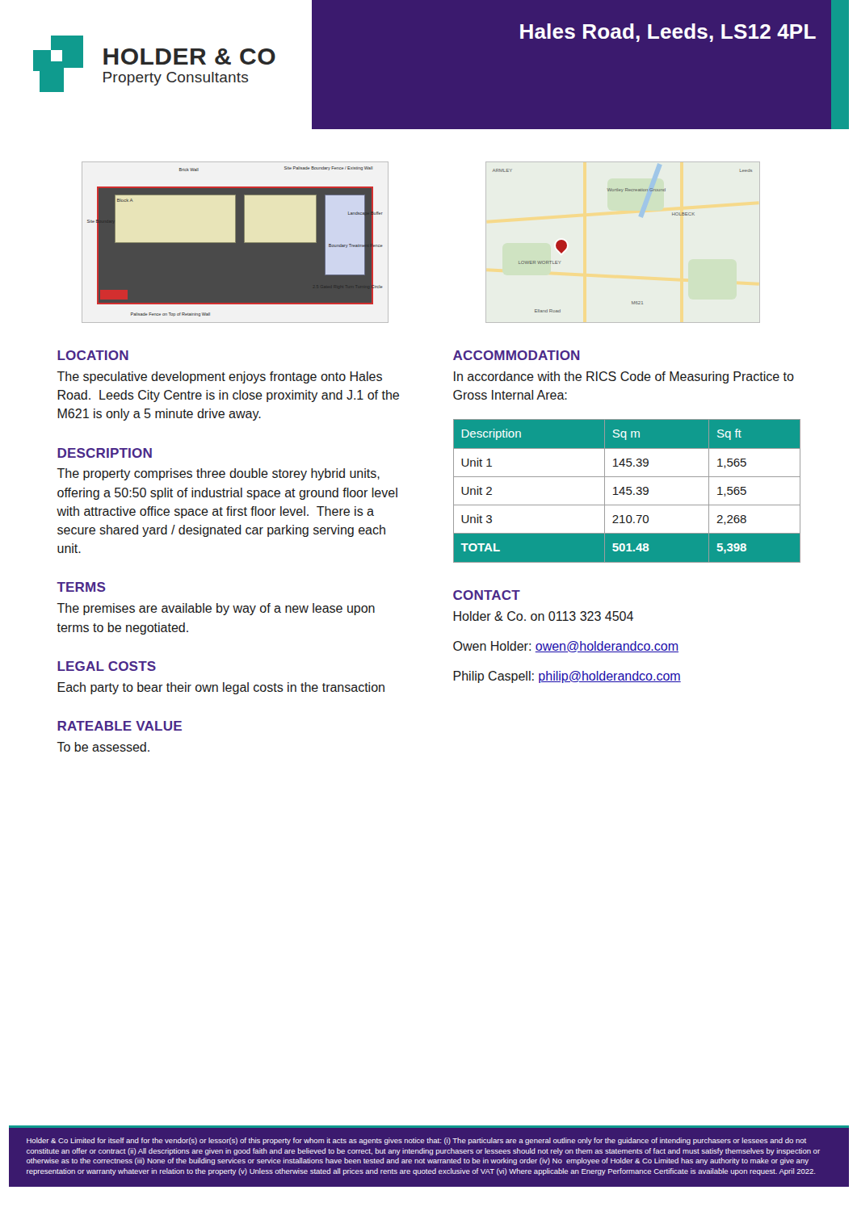HOLDER & CO
Property Consultants
Hales Road, Leeds, LS12 4PL
Block A
Brick Wall Site Palisade Boundary Fence / Existing Wall Landscape Buffer Boundary Treatment Fence 2.5 Gated Right Turn Turning Circle Palisade Fence on Top of Retaining Wall Site Boundary
ARMLEY Leeds Wortley Recreation Ground LOWER WORTLEY HOLBECK M621 Elland Road
LOCATION
The speculative development enjoys frontage onto Hales Road. Leeds City Centre is in close proximity and J.1 of the M621 is only a 5 minute drive away.
DESCRIPTION
The property comprises three double storey hybrid units, offering a 50:50 split of industrial space at ground floor level with attractive office space at first floor level. There is a secure shared yard / designated car parking serving each unit.
TERMS
The premises are available by way of a new lease upon terms to be negotiated.
LEGAL COSTS
Each party to bear their own legal costs in the transaction
RATEABLE VALUE
To be assessed.
ACCOMMODATION
In accordance with the RICS Code of Measuring Practice to Gross Internal Area:
| Description | Sq m | Sq ft |
| --- | --- | --- |
| Unit 1 | 145.39 | 1,565 |
| Unit 2 | 145.39 | 1,565 |
| Unit 3 | 210.70 | 2,268 |
| TOTAL | 501.48 | 5,398 |
CONTACT
Holder & Co. on 0113 323 4504
Owen Holder: owen@holderandco.com
Philip Caspell: philip@holderandco.com
Holder & Co Limited for itself and for the vendor(s) or lessor(s) of this property for whom it acts as agents gives notice that: (i) The particulars are a general outline only for the guidance of intending purchasers or lessees and do not constitute an offer or contract (ii) All descriptions are given in good faith and are believed to be correct, but any intending purchasers or lessees should not rely on them as statements of fact and must satisfy themselves by inspection or otherwise as to the correctness (iii) None of the building services or service installations have been tested and are not warranted to be in working order (iv) No employee of Holder & Co Limited has any authority to make or give any representation or warranty whatever in relation to the property (v) Unless otherwise stated all prices and rents are quoted exclusive of VAT (vi) Where applicable an Energy Performance Certificate is available upon request. April 2022.